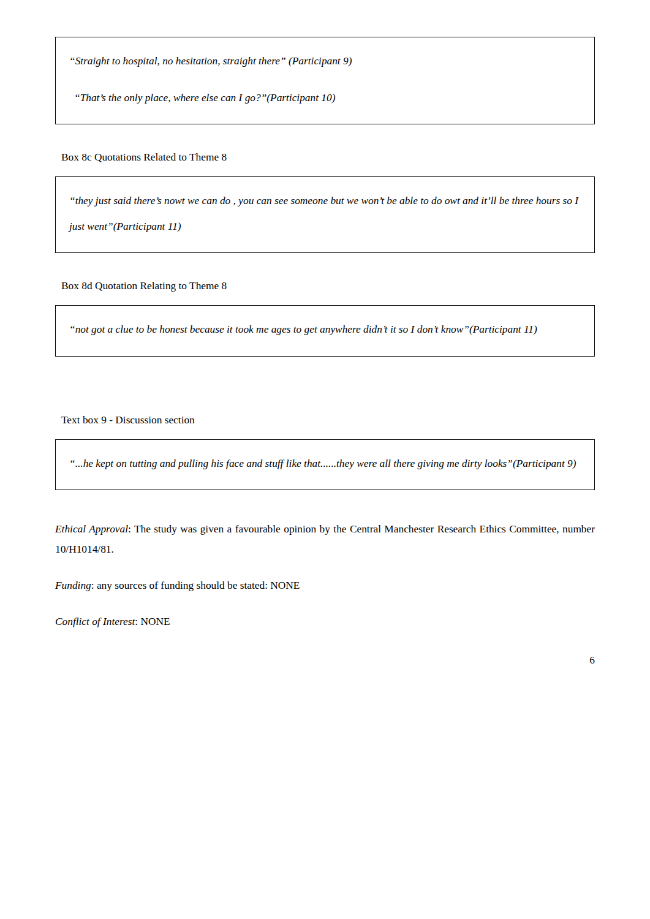“Straight to hospital, no hesitation, straight there” (Participant 9)
“That’s the only place, where else can I go?”(Participant 10)
Box 8c Quotations Related to Theme 8
“they just said there’s nowt we can do , you can see someone but we won’t be able to do owt and it’ll be three hours so I just went”(Participant 11)
Box 8d Quotation Relating to Theme 8
“not got a clue to be honest because it took me ages to get anywhere didn’t it so I don’t know”(Participant 11)
Text box 9 - Discussion section
“...he kept on tutting and pulling his face and stuff like that......they were all there giving me dirty looks”(Participant 9)
Ethical Approval: The study was given a favourable opinion by the Central Manchester Research Ethics Committee, number 10/H1014/81.
Funding: any sources of funding should be stated: NONE
Conflict of Interest: NONE
6